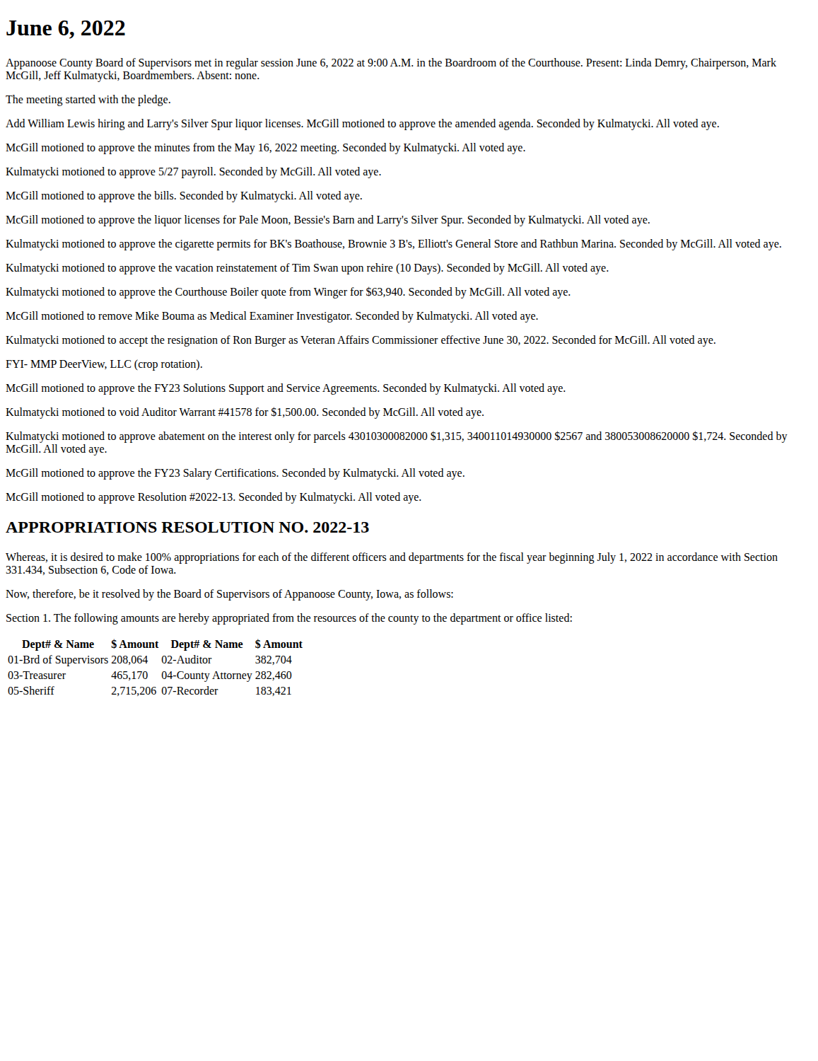June 6, 2022
Appanoose County Board of Supervisors met in regular session June 6, 2022 at 9:00 A.M. in the Boardroom of the Courthouse. Present: Linda Demry, Chairperson, Mark McGill, Jeff Kulmatycki, Boardmembers. Absent: none.
The meeting started with the pledge.
Add William Lewis hiring and Larry's Silver Spur liquor licenses. McGill motioned to approve the amended agenda. Seconded by Kulmatycki. All voted aye.
McGill motioned to approve the minutes from the May 16, 2022 meeting. Seconded by Kulmatycki. All voted aye.
Kulmatycki motioned to approve 5/27 payroll. Seconded by McGill. All voted aye.
McGill motioned to approve the bills. Seconded by Kulmatycki. All voted aye.
McGill motioned to approve the liquor licenses for Pale Moon, Bessie's Barn and Larry's Silver Spur. Seconded by Kulmatycki. All voted aye.
Kulmatycki motioned to approve the cigarette permits for BK's Boathouse, Brownie 3 B's, Elliott's General Store and Rathbun Marina. Seconded by McGill. All voted aye.
Kulmatycki motioned to approve the vacation reinstatement of Tim Swan upon rehire (10 Days). Seconded by McGill. All voted aye.
Kulmatycki motioned to approve the Courthouse Boiler quote from Winger for $63,940. Seconded by McGill. All voted aye.
McGill motioned to remove Mike Bouma as Medical Examiner Investigator. Seconded by Kulmatycki. All voted aye.
Kulmatycki motioned to accept the resignation of Ron Burger as Veteran Affairs Commissioner effective June 30, 2022. Seconded for McGill. All voted aye.
FYI- MMP DeerView, LLC (crop rotation).
McGill motioned to approve the FY23 Solutions Support and Service Agreements. Seconded by Kulmatycki. All voted aye.
Kulmatycki motioned to void Auditor Warrant #41578 for $1,500.00. Seconded by McGill. All voted aye.
Kulmatycki motioned to approve abatement on the interest only for parcels 43010300082000 $1,315, 340011014930000 $2567 and 380053008620000 $1,724. Seconded by McGill. All voted aye.
McGill motioned to approve the FY23 Salary Certifications. Seconded by Kulmatycki. All voted aye.
McGill motioned to approve Resolution #2022-13. Seconded by Kulmatycki. All voted aye.
APPROPRIATIONS RESOLUTION NO. 2022-13
Whereas, it is desired to make 100% appropriations for each of the different officers and departments for the fiscal year beginning July 1, 2022 in accordance with Section 331.434, Subsection 6, Code of Iowa.
Now, therefore, be it resolved by the Board of Supervisors of Appanoose County, Iowa, as follows:
Section 1. The following amounts are hereby appropriated from the resources of the county to the department or office listed:
| Dept# & Name | $ Amount | Dept# & Name | $ Amount |
| --- | --- | --- | --- |
| 01-Brd of Supervisors | 208,064 | 02-Auditor | 382,704 |
| 03-Treasurer | 465,170 | 04-County Attorney | 282,460 |
| 05-Sheriff | 2,715,206 | 07-Recorder | 183,421 |